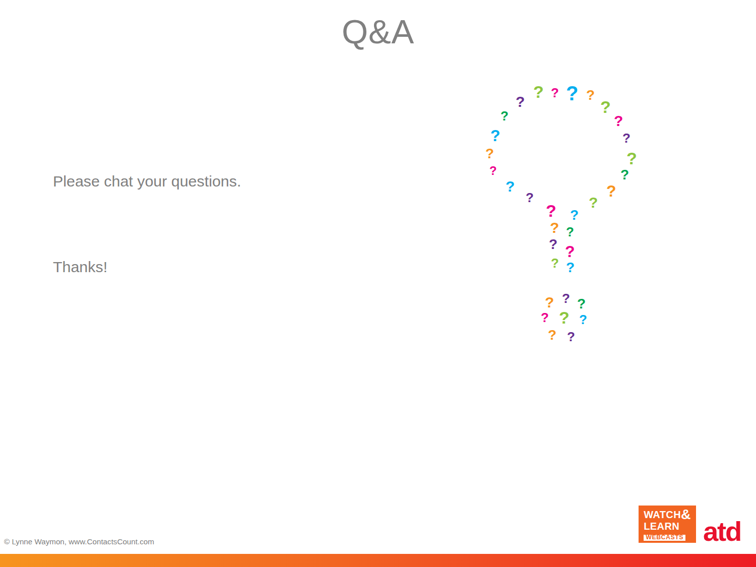Q&A
Please chat your questions.
Thanks!
? ? ? ? ? ? ? ? ? ? ? ? ? ? ? ? ? ? ? ? ? ? ? ? ? ? ? ? ? ? ? ? ? ?
© Lynne Waymon, www.ContactsCount.com
WATCH&
LEARN
webcasts
atd